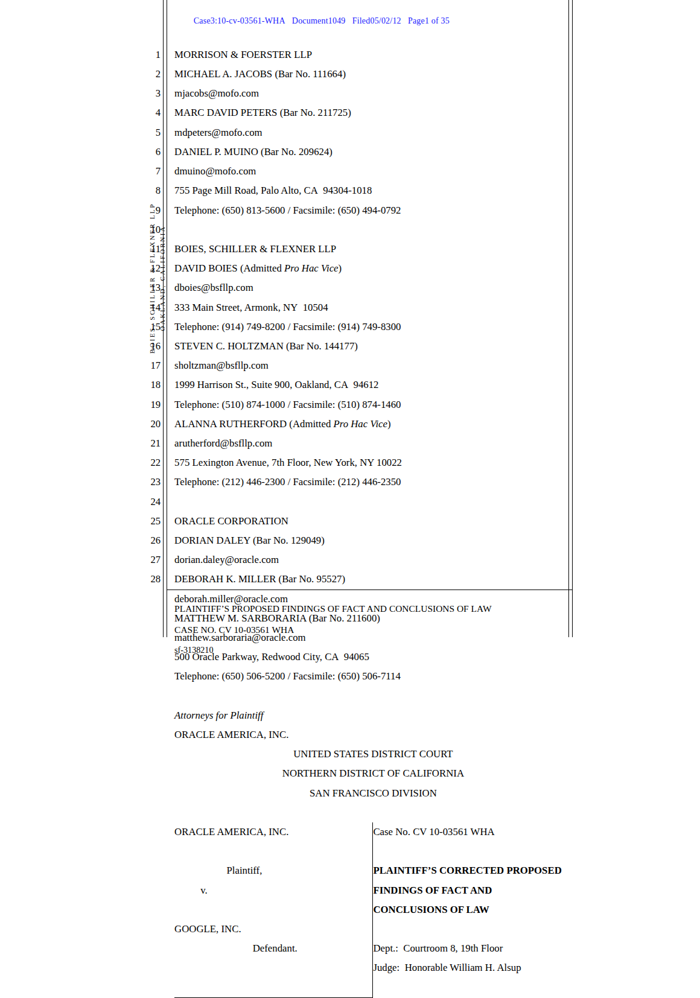Case3:10-cv-03561-WHA Document1049 Filed05/02/12 Page1 of 35
1
2
3
4
5
6
7
8
9
10
11
12
13
14
15
16
17
18
19
20
21
22
23
24
25
26
27
28
BOIES, SCHILLER & FLEXNER LLP
OAKLAND, CALIFORNIA
MORRISON & FOERSTER LLP
MICHAEL A. JACOBS (Bar No. 111664)
mjacobs@mofo.com
MARC DAVID PETERS (Bar No. 211725)
mdpeters@mofo.com
DANIEL P. MUINO (Bar No. 209624)
dmuino@mofo.com
755 Page Mill Road, Palo Alto, CA 94304-1018
Telephone: (650) 813-5600 / Facsimile: (650) 494-0792
BOIES, SCHILLER & FLEXNER LLP
DAVID BOIES (Admitted Pro Hac Vice)
dboies@bsfllp.com
333 Main Street, Armonk, NY 10504
Telephone: (914) 749-8200 / Facsimile: (914) 749-8300
STEVEN C. HOLTZMAN (Bar No. 144177)
sholtzman@bsfllp.com
1999 Harrison St., Suite 900, Oakland, CA 94612
Telephone: (510) 874-1000 / Facsimile: (510) 874-1460
ALANNA RUTHERFORD (Admitted Pro Hac Vice)
arutherford@bsfllp.com
575 Lexington Avenue, 7th Floor, New York, NY 10022
Telephone: (212) 446-2300 / Facsimile: (212) 446-2350
ORACLE CORPORATION
DORIAN DALEY (Bar No. 129049)
dorian.daley@oracle.com
DEBORAH K. MILLER (Bar No. 95527)
deborah.miller@oracle.com
MATTHEW M. SARBORARIA (Bar No. 211600)
matthew.sarboraria@oracle.com
500 Oracle Parkway, Redwood City, CA 94065
Telephone: (650) 506-5200 / Facsimile: (650) 506-7114
Attorneys for Plaintiff
ORACLE AMERICA, INC.
UNITED STATES DISTRICT COURT
NORTHERN DISTRICT OF CALIFORNIA
SAN FRANCISCO DIVISION
| ORACLE AMERICA, INC. Plaintiff, v. GOOGLE, INC. Defendant. | Case No. CV 10-03561 WHA PLAINTIFF’S CORRECTED PROPOSED FINDINGS OF FACT AND CONCLUSIONS OF LAW Dept.: Courtroom 8, 19th Floor Judge: Honorable William H. Alsup |
PLAINTIFF’S PROPOSED FINDINGS OF FACT AND CONCLUSIONS OF LAW
CASE NO. CV 10-03561 WHA
sf-3138210